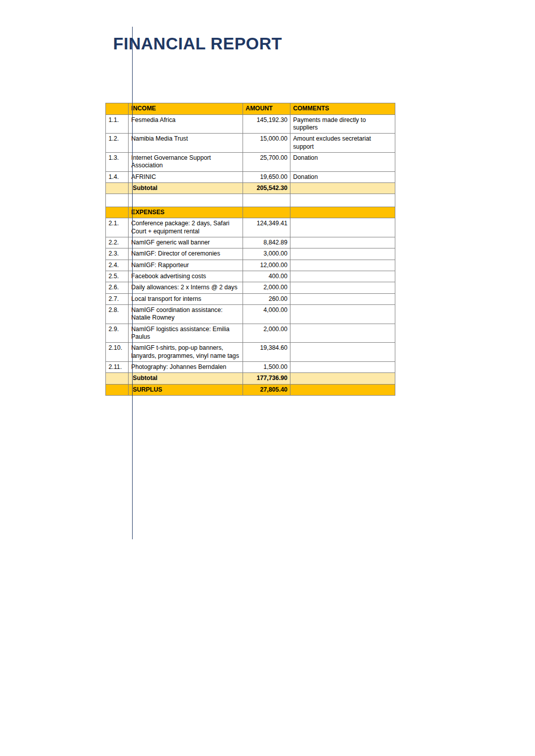Financial Report
| | INCOME | AMOUNT | COMMENTS |
| --- | --- | --- | --- |
| 1.1. | Fesmedia Africa | 145,192.30 | Payments made directly to suppliers |
| 1.2. | Namibia Media Trust | 15,000.00 | Amount excludes secretariat support |
| 1.3. | Internet Governance Support Association | 25,700.00 | Donation |
| 1.4. | AFRINIC | 19,650.00 | Donation |
| | Subtotal | 205,542.30 | |
| | EXPENSES | | |
| 2.1. | Conference package: 2 days, Safari Court + equipment rental | 124,349.41 | |
| 2.2. | NamIGF generic wall banner | 8,842.89 | |
| 2.3. | NamIGF: Director of ceremonies | 3,000.00 | |
| 2.4. | NamIGF: Rapporteur | 12,000.00 | |
| 2.5. | Facebook advertising costs | 400.00 | |
| 2.6. | Daily allowances: 2 x Interns @ 2 days | 2,000.00 | |
| 2.7. | Local transport for interns | 260.00 | |
| 2.8. | NamIGF coordination assistance: Natalie Rowney | 4,000.00 | |
| 2.9. | NamIGF logistics assistance: Emilia Paulus | 2,000.00 | |
| 2.10. | NamIGF t-shirts, pop-up banners, lanyards, programmes, vinyl name tags | 19,384.60 | |
| 2.11. | Photography: Johannes Berndalen | 1,500.00 | |
| | Subtotal | 177,736.90 | |
| | SURPLUS | 27,805.40 | |